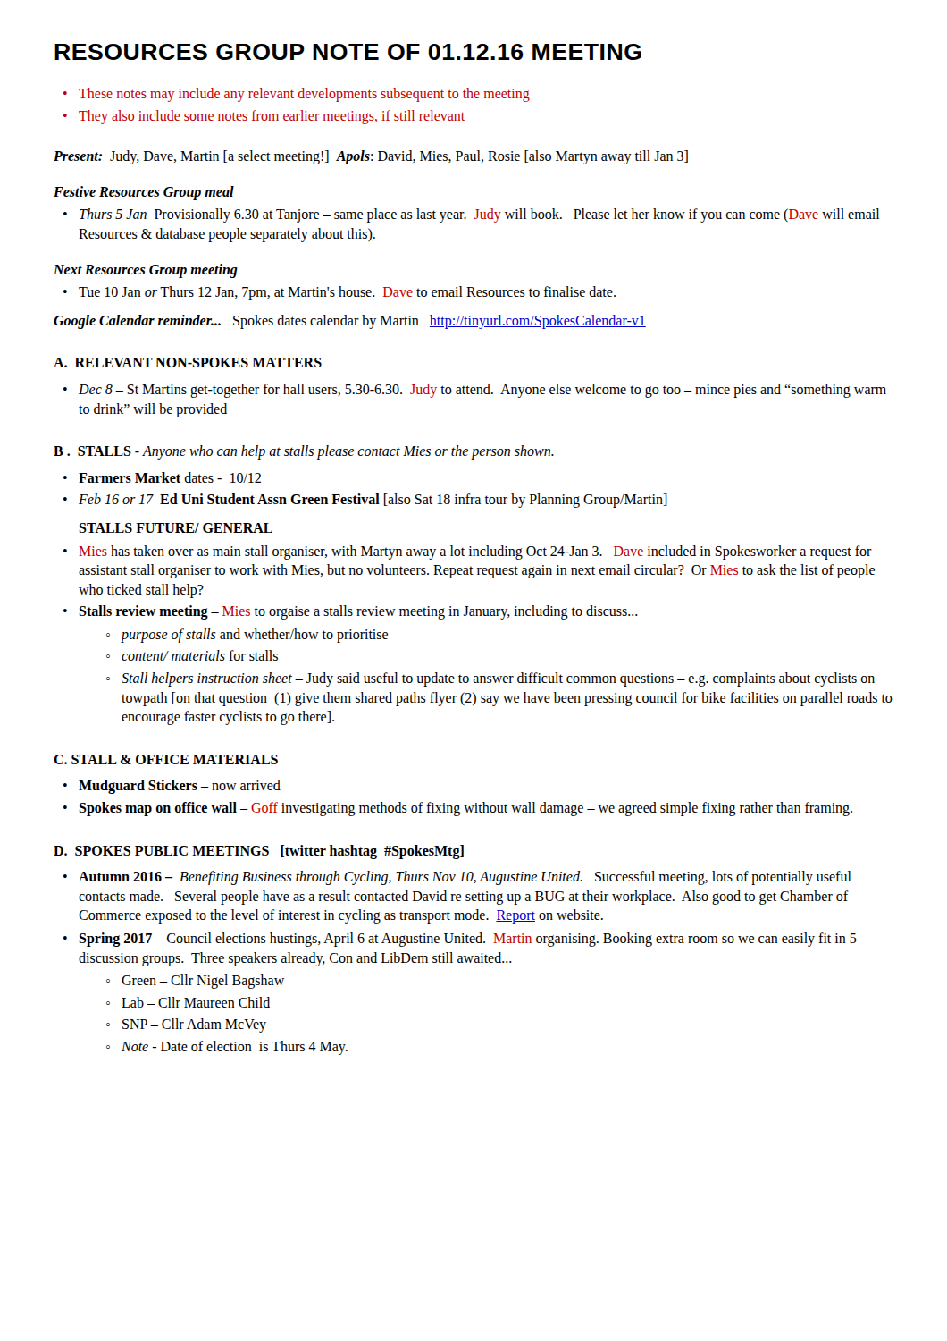RESOURCES GROUP NOTE OF 01.12.16 MEETING
These notes may include any relevant developments subsequent to the meeting
They also include some notes from earlier meetings, if still relevant
Present: Judy, Dave, Martin [a select meeting!] Apols: David, Mies, Paul, Rosie [also Martyn away till Jan 3]
Festive Resources Group meal
Thurs 5 Jan Provisionally 6.30 at Tanjore – same place as last year. Judy will book. Please let her know if you can come (Dave will email Resources & database people separately about this).
Next Resources Group meeting
Tue 10 Jan or Thurs 12 Jan, 7pm, at Martin's house. Dave to email Resources to finalise date.
Google Calendar reminder... Spokes dates calendar by Martin http://tinyurl.com/SpokesCalendar-v1
A. RELEVANT NON-SPOKES MATTERS
Dec 8 – St Martins get-together for hall users, 5.30-6.30. Judy to attend. Anyone else welcome to go too – mince pies and “something warm to drink” will be provided
B . STALLS - Anyone who can help at stalls please contact Mies or the person shown.
Farmers Market dates - 10/12
Feb 16 or 17 Ed Uni Student Assn Green Festival [also Sat 18 infra tour by Planning Group/Martin]
STALLS FUTURE/ GENERAL
Mies has taken over as main stall organiser, with Martyn away a lot including Oct 24-Jan 3. Dave included in Spokesworker a request for assistant stall organiser to work with Mies, but no volunteers. Repeat request again in next email circular? Or Mies to ask the list of people who ticked stall help?
Stalls review meeting – Mies to orgaise a stalls review meeting in January, including to discuss...
purpose of stalls and whether/how to prioritise
content/ materials for stalls
Stall helpers instruction sheet – Judy said useful to update to answer difficult common questions – e.g. complaints about cyclists on towpath [on that question (1) give them shared paths flyer (2) say we have been pressing council for bike facilities on parallel roads to encourage faster cyclists to go there].
C. STALL & OFFICE MATERIALS
Mudguard Stickers – now arrived
Spokes map on office wall – Goff investigating methods of fixing without wall damage – we agreed simple fixing rather than framing.
D. SPOKES PUBLIC MEETINGS [twitter hashtag #SpokesMtg]
Autumn 2016 – Benefiting Business through Cycling, Thurs Nov 10, Augustine United. Successful meeting, lots of potentially useful contacts made. Several people have as a result contacted David re setting up a BUG at their workplace. Also good to get Chamber of Commerce exposed to the level of interest in cycling as transport mode. Report on website.
Spring 2017 – Council elections hustings, April 6 at Augustine United. Martin organising. Booking extra room so we can easily fit in 5 discussion groups. Three speakers already, Con and LibDem still awaited...
Green – Cllr Nigel Bagshaw
Lab – Cllr Maureen Child
SNP – Cllr Adam McVey
Note - Date of election is Thurs 4 May.